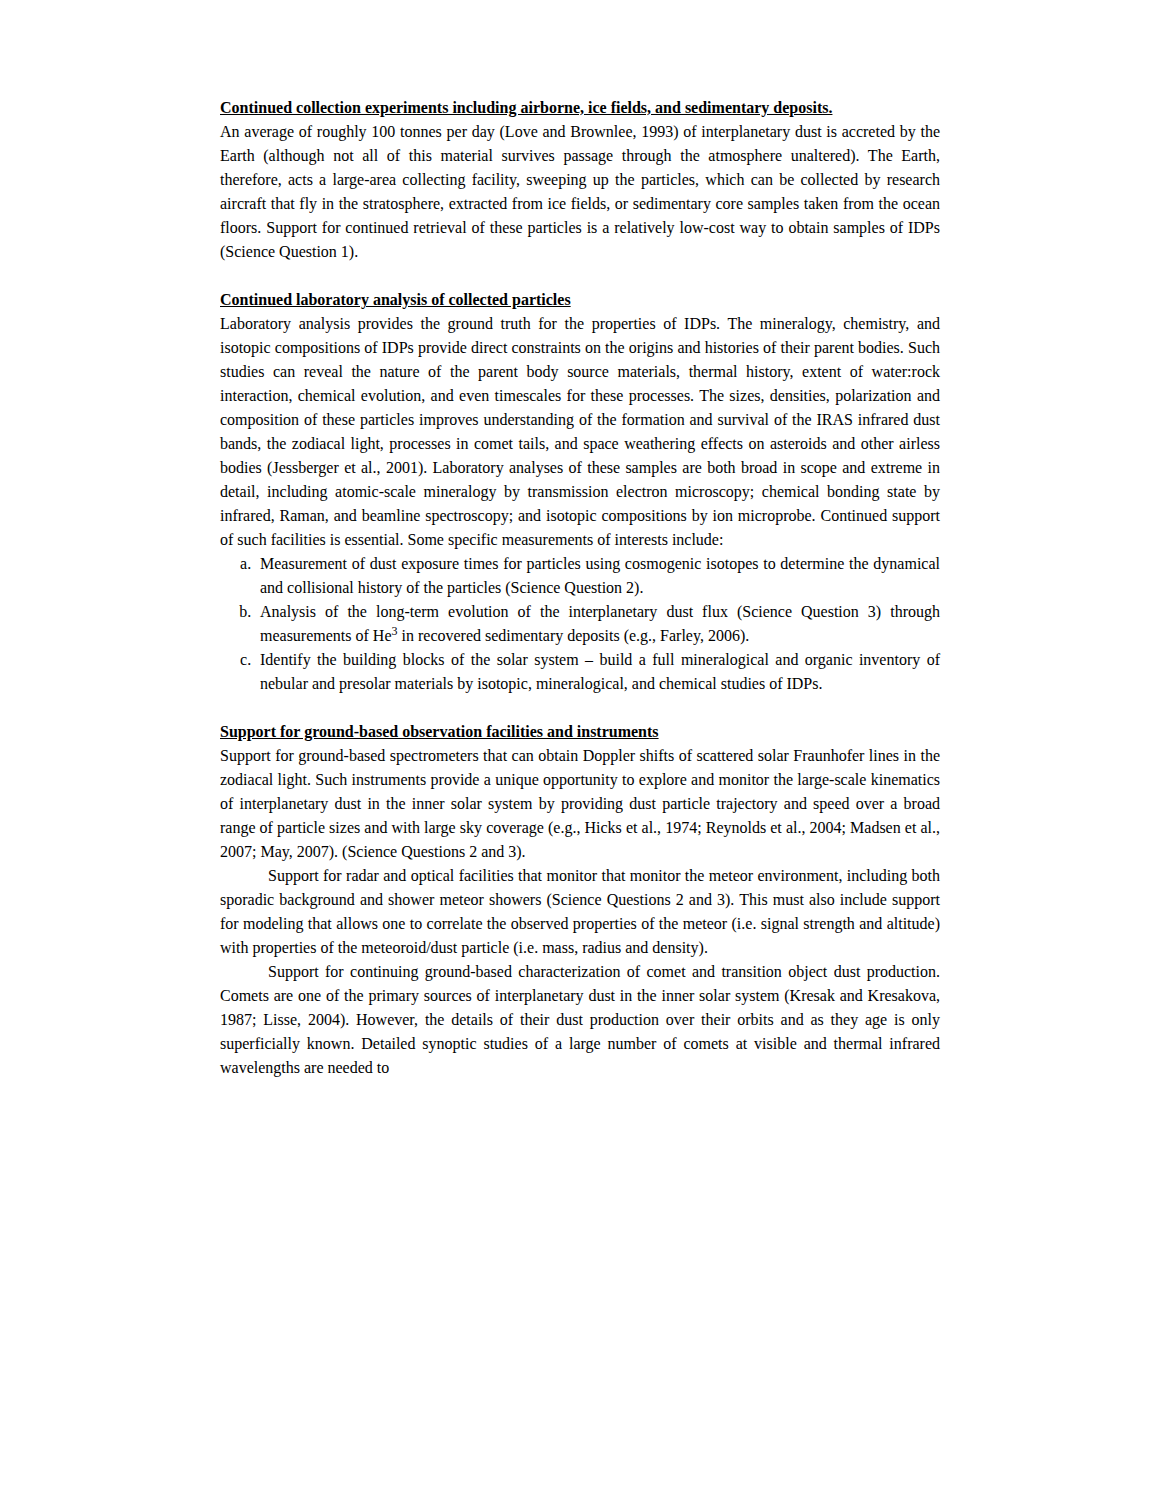Continued collection experiments including airborne, ice fields, and sedimentary deposits.
An average of roughly 100 tonnes per day (Love and Brownlee, 1993) of interplanetary dust is accreted by the Earth (although not all of this material survives passage through the atmosphere unaltered). The Earth, therefore, acts a large-area collecting facility, sweeping up the particles, which can be collected by research aircraft that fly in the stratosphere, extracted from ice fields, or sedimentary core samples taken from the ocean floors. Support for continued retrieval of these particles is a relatively low-cost way to obtain samples of IDPs (Science Question 1).
Continued laboratory analysis of collected particles
Laboratory analysis provides the ground truth for the properties of IDPs. The mineralogy, chemistry, and isotopic compositions of IDPs provide direct constraints on the origins and histories of their parent bodies. Such studies can reveal the nature of the parent body source materials, thermal history, extent of water:rock interaction, chemical evolution, and even timescales for these processes. The sizes, densities, polarization and composition of these particles improves understanding of the formation and survival of the IRAS infrared dust bands, the zodiacal light, processes in comet tails, and space weathering effects on asteroids and other airless bodies (Jessberger et al., 2001). Laboratory analyses of these samples are both broad in scope and extreme in detail, including atomic-scale mineralogy by transmission electron microscopy; chemical bonding state by infrared, Raman, and beamline spectroscopy; and isotopic compositions by ion microprobe. Continued support of such facilities is essential. Some specific measurements of interests include:
Measurement of dust exposure times for particles using cosmogenic isotopes to determine the dynamical and collisional history of the particles (Science Question 2).
Analysis of the long-term evolution of the interplanetary dust flux (Science Question 3) through measurements of He3 in recovered sedimentary deposits (e.g., Farley, 2006).
Identify the building blocks of the solar system – build a full mineralogical and organic inventory of nebular and presolar materials by isotopic, mineralogical, and chemical studies of IDPs.
Support for ground-based observation facilities and instruments
Support for ground-based spectrometers that can obtain Doppler shifts of scattered solar Fraunhofer lines in the zodiacal light. Such instruments provide a unique opportunity to explore and monitor the large-scale kinematics of interplanetary dust in the inner solar system by providing dust particle trajectory and speed over a broad range of particle sizes and with large sky coverage (e.g., Hicks et al., 1974; Reynolds et al., 2004; Madsen et al., 2007; May, 2007). (Science Questions 2 and 3).
Support for radar and optical facilities that monitor that monitor the meteor environment, including both sporadic background and shower meteor showers (Science Questions 2 and 3). This must also include support for modeling that allows one to correlate the observed properties of the meteor (i.e. signal strength and altitude) with properties of the meteoroid/dust particle (i.e. mass, radius and density).
Support for continuing ground-based characterization of comet and transition object dust production. Comets are one of the primary sources of interplanetary dust in the inner solar system (Kresak and Kresakova, 1987; Lisse, 2004). However, the details of their dust production over their orbits and as they age is only superficially known. Detailed synoptic studies of a large number of comets at visible and thermal infrared wavelengths are needed to